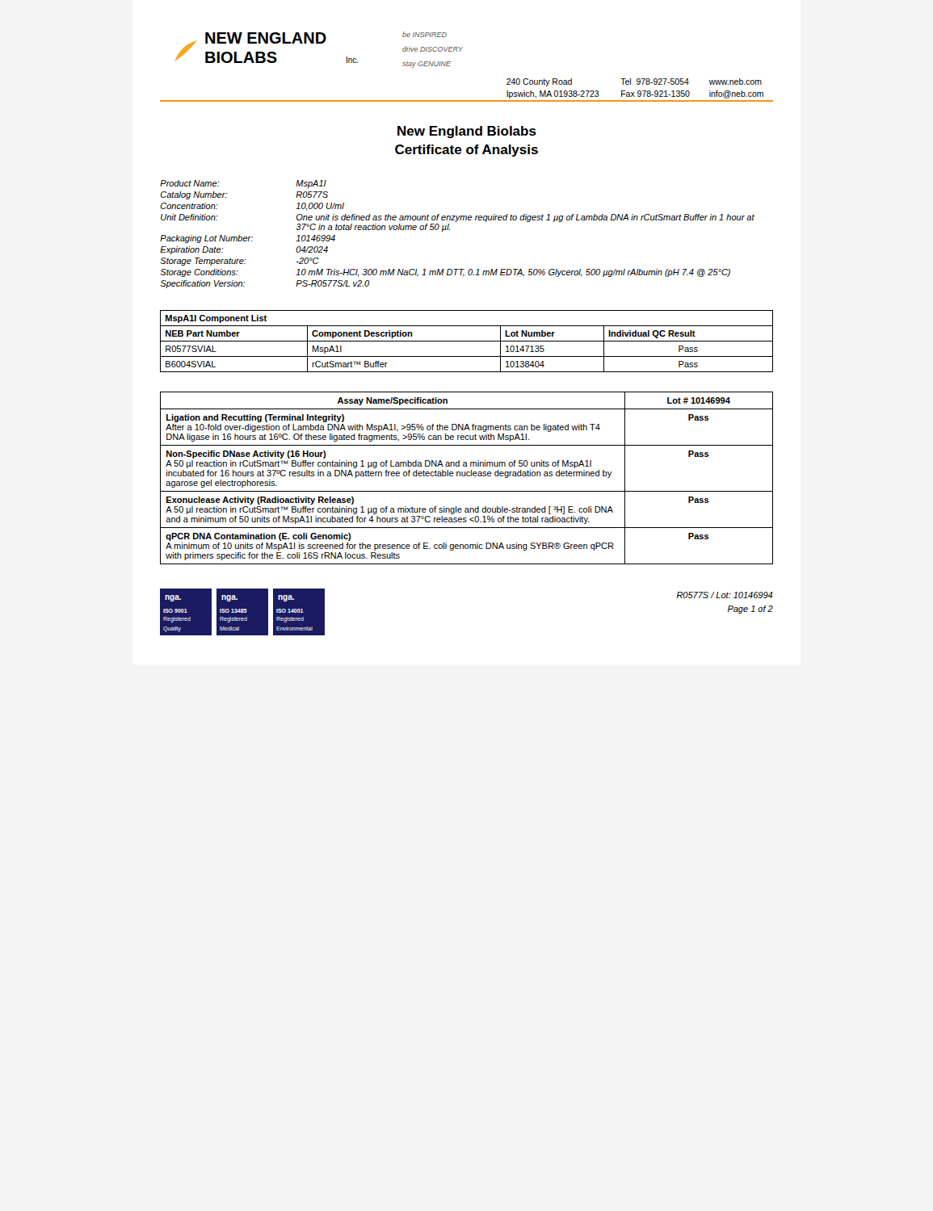| 240 County Road | Tel 978-927-5054 | www.neb.com |
| Ipswich, MA 01938-2723 | Fax 978-921-1350 | info@neb.com |
New England Biolabs
Certificate of Analysis
| Product Name: | MspA1I |
| Catalog Number: | R0577S |
| Concentration: | 10,000 U/ml |
| Unit Definition: | One unit is defined as the amount of enzyme required to digest 1 µg of Lambda DNA in rCutSmart Buffer in 1 hour at 37°C in a total reaction volume of 50 µl. |
| Packaging Lot Number: | 10146994 |
| Expiration Date: | 04/2024 |
| Storage Temperature: | -20°C |
| Storage Conditions: | 10 mM Tris-HCl, 300 mM NaCl, 1 mM DTT, 0.1 mM EDTA, 50% Glycerol, 500 µg/ml rAlbumin (pH 7.4 @ 25°C) |
| Specification Version: | PS-R0577S/L v2.0 |
| MspA1I Component List |
| --- |
| NEB Part Number | Component Description | Lot Number | Individual QC Result |
| R0577SVIAL | MspA1I | 10147135 | Pass |
| B6004SVIAL | rCutSmart™ Buffer | 10138404 | Pass |
| Assay Name/Specification | Lot # 10146994 |
| --- | --- |
| Ligation and Recutting (Terminal Integrity) After a 10-fold over-digestion of Lambda DNA with MspA1I, >95% of the DNA fragments can be ligated with T4 DNA ligase in 16 hours at 16ºC. Of these ligated fragments, >95% can be recut with MspA1I. | Pass |
| Non-Specific DNase Activity (16 Hour) A 50 µl reaction in rCutSmart™ Buffer containing 1 µg of Lambda DNA and a minimum of 50 units of MspA1I incubated for 16 hours at 37ºC results in a DNA pattern free of detectable nuclease degradation as determined by agarose gel electrophoresis. | Pass |
| Exonuclease Activity (Radioactivity Release) A 50 µl reaction in rCutSmart™ Buffer containing 1 µg of a mixture of single and double-stranded [ ³H] E. coli DNA and a minimum of 50 units of MspA1I incubated for 4 hours at 37°C releases <0.1% of the total radioactivity. | Pass |
| qPCR DNA Contamination (E. coli Genomic) A minimum of 10 units of MspA1I is screened for the presence of E. coli genomic DNA using SYBR® Green qPCR with primers specific for the E. coli 16S rRNA locus. Results | Pass |
R0577S / Lot: 10146994
Page 1 of 2